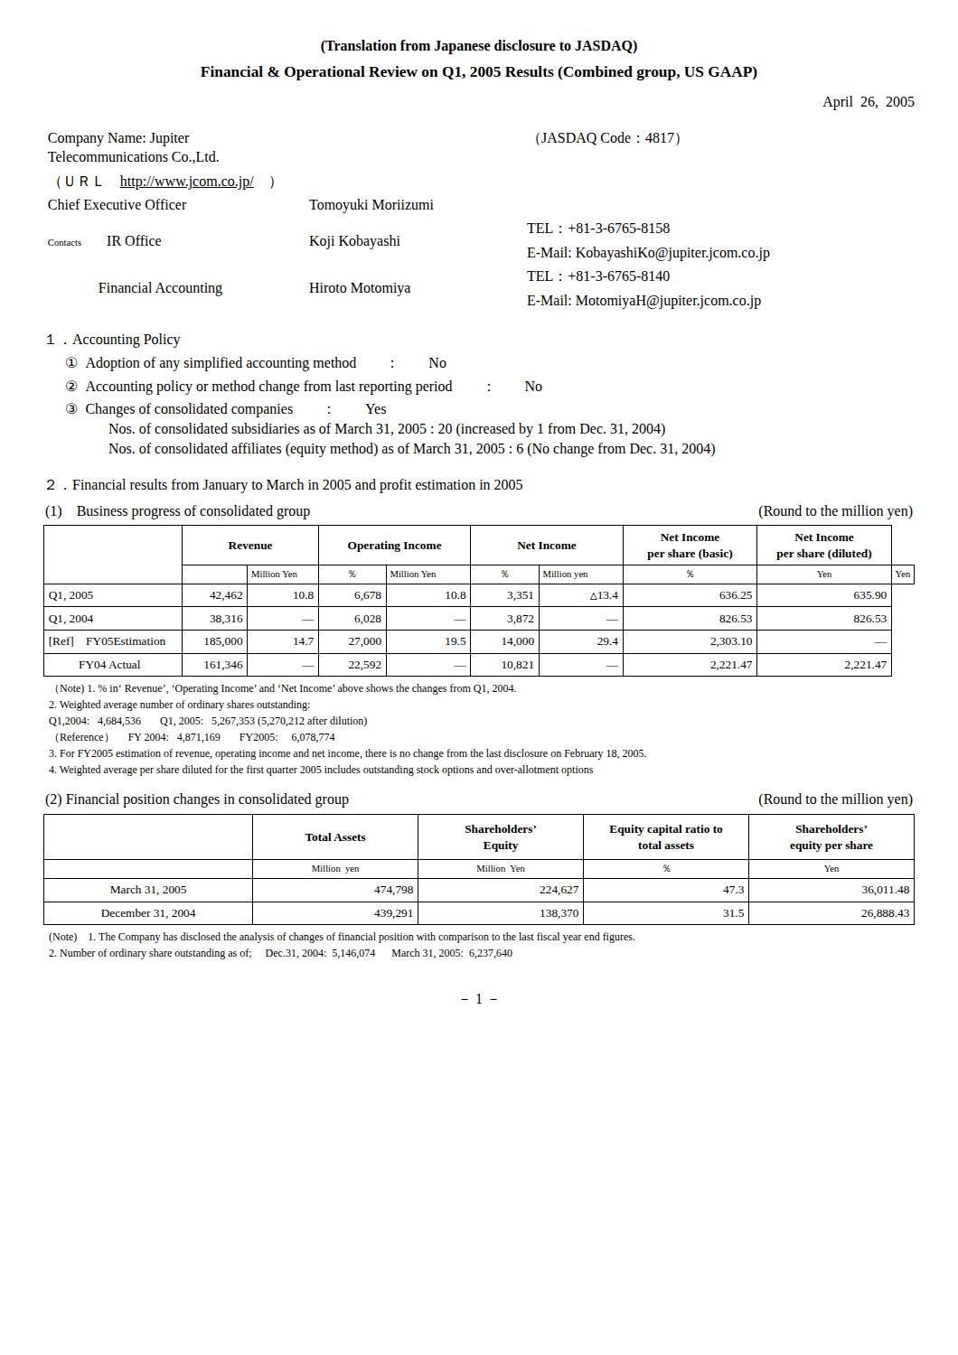(Translation from Japanese disclosure to JASDAQ)
Financial & Operational Review on Q1, 2005 Results (Combined group, US GAAP)
April 26, 2005
| Company Name: Jupiter Telecommunications Co.,Ltd. | | （JASDAQ Code：4817） |
| （ＵＲＬ http://www.jcom.co.jp/ ） | | |
| Chief Executive Officer | Tomoyuki Moriizumi | |
| Contacts IR Office | Koji Kobayashi | TEL：+81-3-6765-8158 |
| E-Mail: KobayashiKo@jupiter.jcom.co.jp |
| Financial Accounting | Hiroto Motomiya | TEL：+81-3-6765-8140 |
| E-Mail: MotomiyaH@jupiter.jcom.co.jp |
１．Accounting Policy
① Adoption of any simplified accounting method： No
② Accounting policy or method change from last reporting period： No
③ Changes of consolidated companies： Yes
Nos. of consolidated subsidiaries as of March 31, 2005 : 20 (increased by 1 from Dec. 31, 2004)
Nos. of consolidated affiliates (equity method) as of March 31, 2005 : 6 (No change from Dec. 31, 2004)
２．Financial results from January to March in 2005 and profit estimation in 2005
| (1) Business progress of consolidated group | (Round to the million yen) |
| | Revenue | Operating Income | Net Income | Net Income per share (basic) | Net Income per share (diluted) |
| --- | --- | --- | --- | --- | --- |
| | Million Yen | ％ | Million Yen | ％ | Million yen | ％ | Yen | Yen |
| Q1, 2005 | 42,462 | 10.8 | 6,678 | 10.8 | 3,351 | △ 13.4 | 636.25 | 635.90 |
| Q1, 2004 | 38,316 | — | 6,028 | — | 3,872 | — | 826.53 | 826.53 |
| [Ref] FY05Estimation | 185,000 | 14.7 | 27,000 | 19.5 | 14,000 | 29.4 | 2,303.10 | — |
| FY04 Actual | 161,346 | — | 22,592 | — | 10,821 | — | 2,221.47 | 2,221.47 |
（Note) 1. % in‘ Revenue’, ‘Operating Income’ and ‘Net Income’ above shows the changes from Q1, 2004.
2. Weighted average number of ordinary shares outstanding:
Q1,2004: 4,684,536 Q1, 2005: 5,267,353 (5,270,212 after dilution)
（Reference） FY 2004: 4,871,169 FY2005: 6,078,774
3. For FY2005 estimation of revenue, operating income and net income, there is no change from the last disclosure on February 18, 2005.
4. Weighted average per share diluted for the first quarter 2005 includes outstanding stock options and over-allotment options
| (2) Financial position changes in consolidated group | (Round to the million yen) |
| | Total Assets | Shareholders’ Equity | Equity capital ratio to total assets | Shareholders’ equity per share |
| --- | --- | --- | --- | --- |
| | Million yen | Million Yen | ％ | Yen |
| March 31, 2005 | 474,798 | 224,627 | 47.3 | 36,011.48 |
| December 31, 2004 | 439,291 | 138,370 | 31.5 | 26,888.43 |
(Note) 1. The Company has disclosed the analysis of changes of financial position with comparison to the last fiscal year end figures.
2. Number of ordinary share outstanding as of; Dec.31, 2004: 5,146,074 March 31, 2005: 6,237,640
－ 1 －